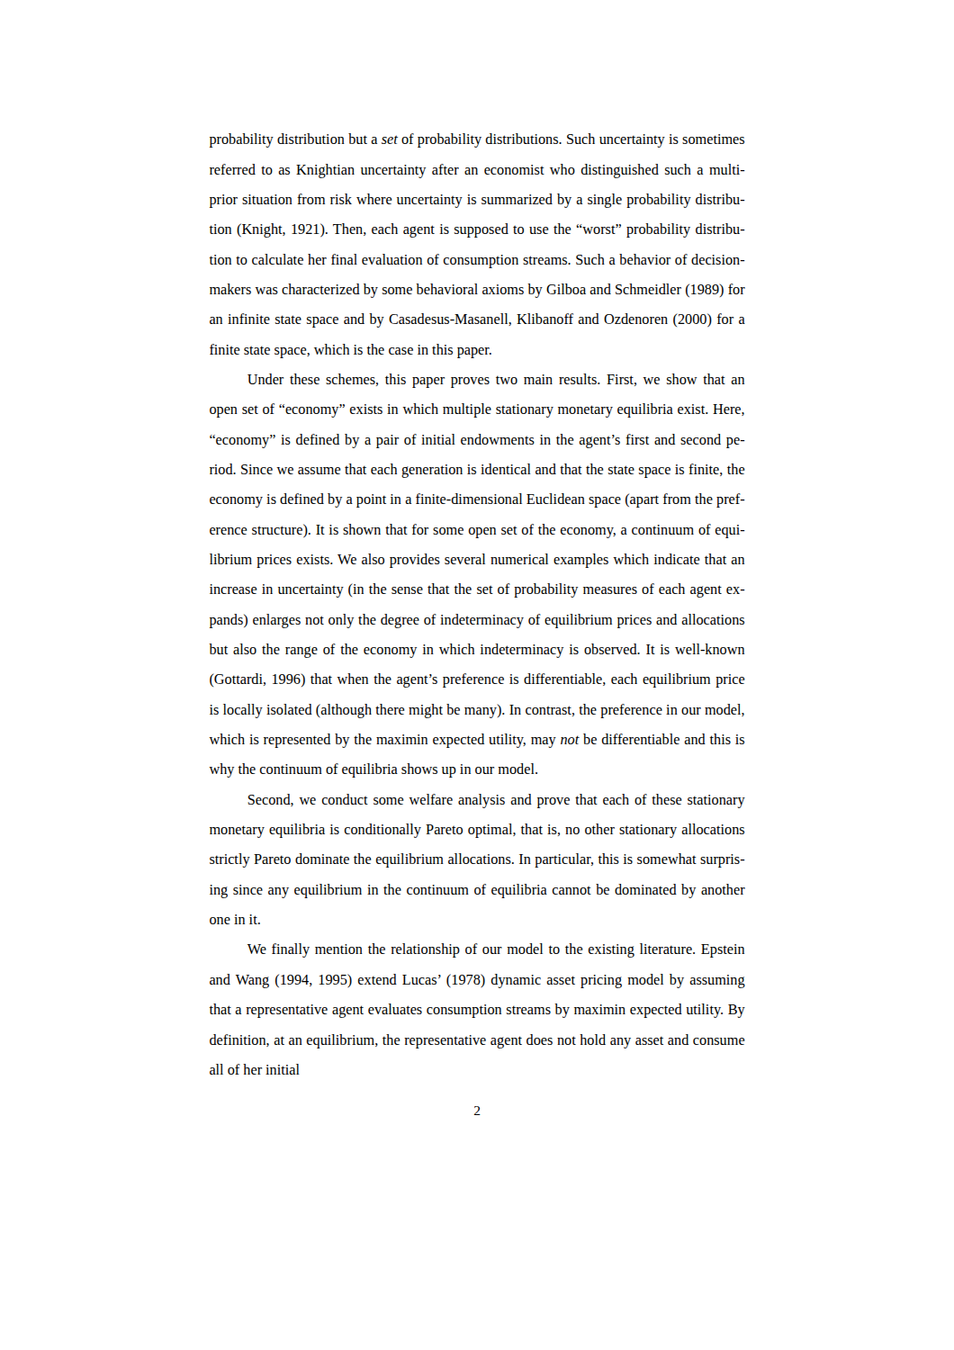probability distribution but a set of probability distributions. Such uncertainty is sometimes referred to as Knightian uncertainty after an economist who distinguished such a multi-prior situation from risk where uncertainty is summarized by a single probability distribution (Knight, 1921). Then, each agent is supposed to use the “worst” probability distribution to calculate her final evaluation of consumption streams. Such a behavior of decision-makers was characterized by some behavioral axioms by Gilboa and Schmeidler (1989) for an infinite state space and by Casadesus-Masanell, Klibanoff and Ozdenoren (2000) for a finite state space, which is the case in this paper.
Under these schemes, this paper proves two main results. First, we show that an open set of “economy” exists in which multiple stationary monetary equilibria exist. Here, “economy” is defined by a pair of initial endowments in the agent’s first and second period. Since we assume that each generation is identical and that the state space is finite, the economy is defined by a point in a finite-dimensional Euclidean space (apart from the preference structure). It is shown that for some open set of the economy, a continuum of equilibrium prices exists. We also provides several numerical examples which indicate that an increase in uncertainty (in the sense that the set of probability measures of each agent expands) enlarges not only the degree of indeterminacy of equilibrium prices and allocations but also the range of the economy in which indeterminacy is observed. It is well-known (Gottardi, 1996) that when the agent’s preference is differentiable, each equilibrium price is locally isolated (although there might be many). In contrast, the preference in our model, which is represented by the maximin expected utility, may not be differentiable and this is why the continuum of equilibria shows up in our model.
Second, we conduct some welfare analysis and prove that each of these stationary monetary equilibria is conditionally Pareto optimal, that is, no other stationary allocations strictly Pareto dominate the equilibrium allocations. In particular, this is somewhat surprising since any equilibrium in the continuum of equilibria cannot be dominated by another one in it.
We finally mention the relationship of our model to the existing literature. Epstein and Wang (1994, 1995) extend Lucas’ (1978) dynamic asset pricing model by assuming that a representative agent evaluates consumption streams by maximin expected utility. By definition, at an equilibrium, the representative agent does not hold any asset and consume all of her initial
2